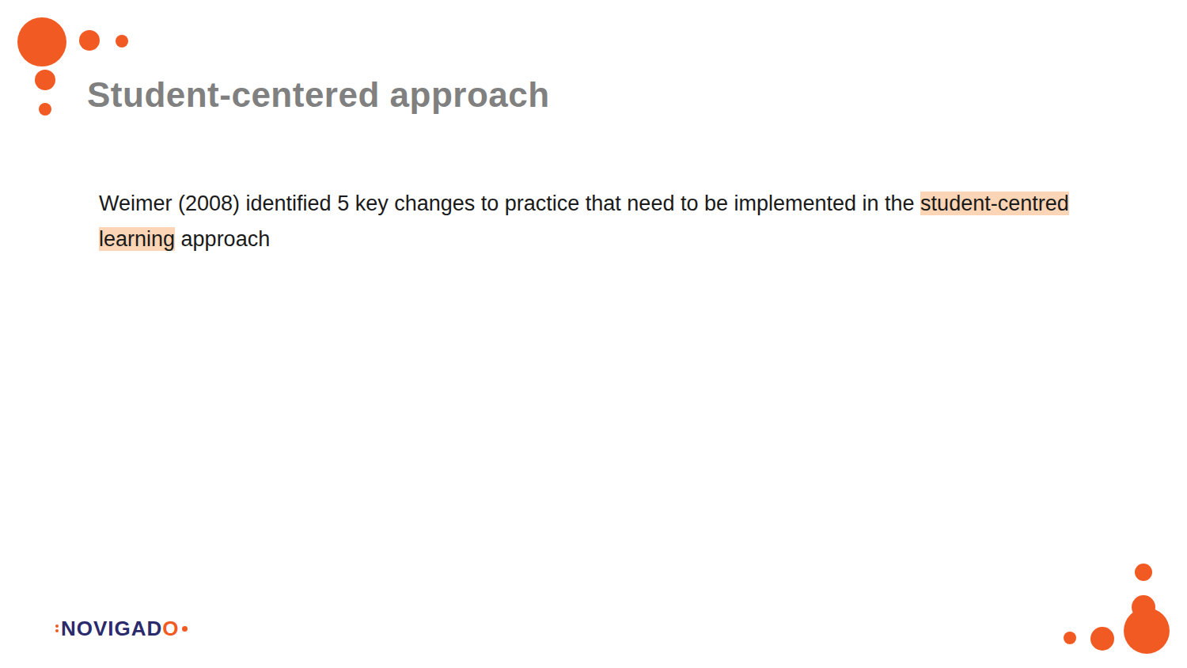Student-centered approach
Weimer (2008) identified 5 key changes to practice that need to be implemented in the student-centred learning approach
NOVIGADO